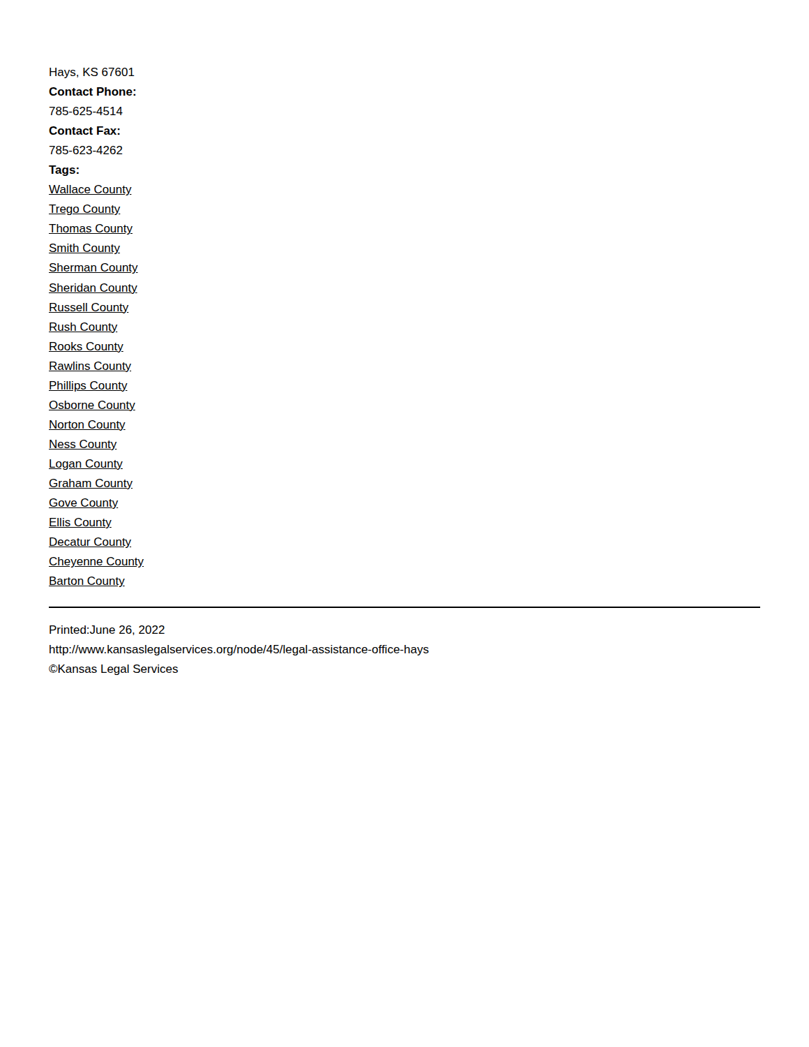Hays, KS 67601
Contact Phone:
785-625-4514
Contact Fax:
785-623-4262
Tags:
Wallace County
Trego County
Thomas County
Smith County
Sherman County
Sheridan County
Russell County
Rush County
Rooks County
Rawlins County
Phillips County
Osborne County
Norton County
Ness County
Logan County
Graham County
Gove County
Ellis County
Decatur County
Cheyenne County
Barton County
Printed:June 26, 2022
http://www.kansaslegalservices.org/node/45/legal-assistance-office-hays
©Kansas Legal Services